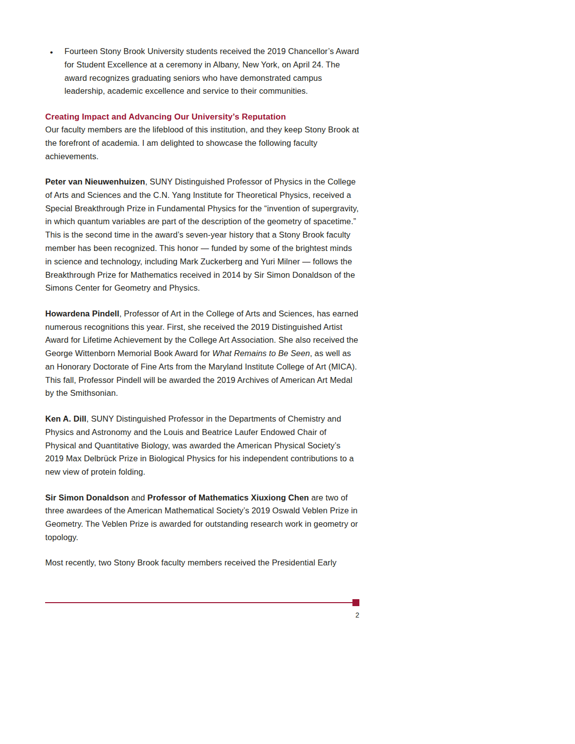Fourteen Stony Brook University students received the 2019 Chancellor’s Award for Student Excellence at a ceremony in Albany, New York, on April 24. The award recognizes graduating seniors who have demonstrated campus leadership, academic excellence and service to their communities.
Creating Impact and Advancing Our University’s Reputation
Our faculty members are the lifeblood of this institution, and they keep Stony Brook at the forefront of academia. I am delighted to showcase the following faculty achievements.
Peter van Nieuwenhuizen, SUNY Distinguished Professor of Physics in the College of Arts and Sciences and the C.N. Yang Institute for Theoretical Physics, received a Special Breakthrough Prize in Fundamental Physics for the “invention of supergravity, in which quantum variables are part of the description of the geometry of spacetime.” This is the second time in the award’s seven-year history that a Stony Brook faculty member has been recognized. This honor — funded by some of the brightest minds in science and technology, including Mark Zuckerberg and Yuri Milner — follows the Breakthrough Prize for Mathematics received in 2014 by Sir Simon Donaldson of the Simons Center for Geometry and Physics.
Howardena Pindell, Professor of Art in the College of Arts and Sciences, has earned numerous recognitions this year. First, she received the 2019 Distinguished Artist Award for Lifetime Achievement by the College Art Association. She also received the George Wittenborn Memorial Book Award for What Remains to Be Seen, as well as an Honorary Doctorate of Fine Arts from the Maryland Institute College of Art (MICA). This fall, Professor Pindell will be awarded the 2019 Archives of American Art Medal by the Smithsonian.
Ken A. Dill, SUNY Distinguished Professor in the Departments of Chemistry and Physics and Astronomy and the Louis and Beatrice Laufer Endowed Chair of Physical and Quantitative Biology, was awarded the American Physical Society’s 2019 Max Delbrück Prize in Biological Physics for his independent contributions to a new view of protein folding.
Sir Simon Donaldson and Professor of Mathematics Xiuxiong Chen are two of three awardees of the American Mathematical Society’s 2019 Oswald Veblen Prize in Geometry. The Veblen Prize is awarded for outstanding research work in geometry or topology.
Most recently, two Stony Brook faculty members received the Presidential Early
2